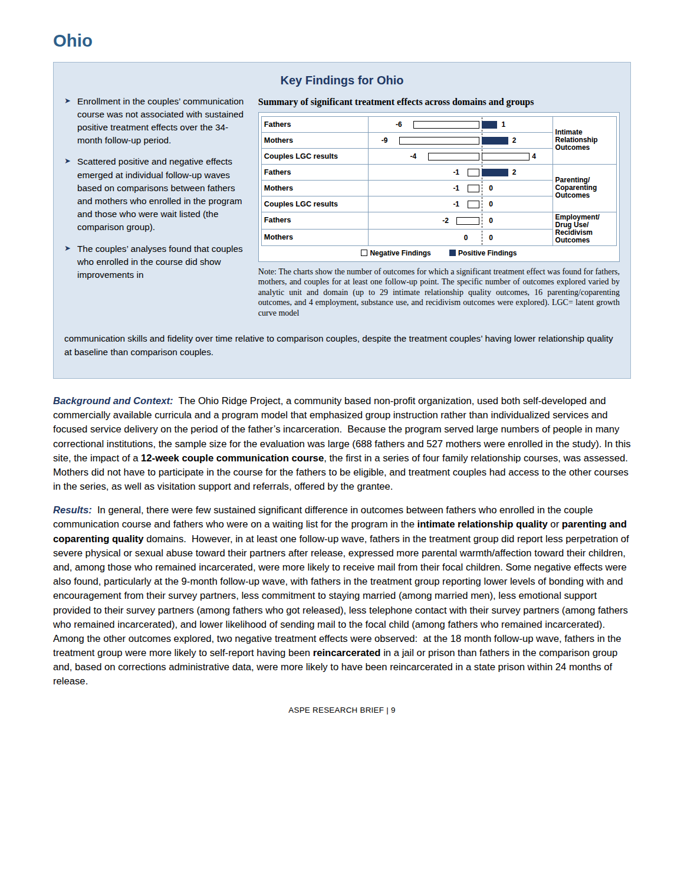Ohio
Key Findings for Ohio
Enrollment in the couples’ communication course was not associated with sustained positive treatment effects over the 34-month follow-up period.
Scattered positive and negative effects emerged at individual follow-up waves based on comparisons between fathers and mothers who enrolled in the program and those who were wait listed (the comparison group).
The couples’ analyses found that couples who enrolled in the course did show improvements in
Summary of significant treatment effects across domains and groups
| Fathers | -6 1 | Intimate Relationship Outcomes |
| Mothers | -9 2 |
| Couples LGC results | -4 4 |
| Fathers | -1 2 | Parenting/ Coparenting Outcomes |
| Mothers | -1 0 |
| Couples LGC results | -1 0 |
| Fathers | -2 0 | Employment/ Drug Use/ Recidivism Outcomes |
| Mothers | 0 0 |
Negative Findings Positive Findings
Note: The charts show the number of outcomes for which a significant treatment effect was found for fathers, mothers, and couples for at least one follow-up point. The specific number of outcomes explored varied by analytic unit and domain (up to 29 intimate relationship quality outcomes, 16 parenting/coparenting outcomes, and 4 employment, substance use, and recidivism outcomes were explored). LGC= latent growth curve model
communication skills and fidelity over time relative to comparison couples, despite the treatment couples’ having lower relationship quality at baseline than comparison couples.
Background and Context: The Ohio Ridge Project, a community based non-profit organization, used both self-developed and commercially available curricula and a program model that emphasized group instruction rather than individualized services and focused service delivery on the period of the father’s incarceration. Because the program served large numbers of people in many correctional institutions, the sample size for the evaluation was large (688 fathers and 527 mothers were enrolled in the study). In this site, the impact of a 12-week couple communication course, the first in a series of four family relationship courses, was assessed. Mothers did not have to participate in the course for the fathers to be eligible, and treatment couples had access to the other courses in the series, as well as visitation support and referrals, offered by the grantee.
Results: In general, there were few sustained significant difference in outcomes between fathers who enrolled in the couple communication course and fathers who were on a waiting list for the program in the intimate relationship quality or parenting and coparenting quality domains. However, in at least one follow-up wave, fathers in the treatment group did report less perpetration of severe physical or sexual abuse toward their partners after release, expressed more parental warmth/affection toward their children, and, among those who remained incarcerated, were more likely to receive mail from their focal children. Some negative effects were also found, particularly at the 9-month follow-up wave, with fathers in the treatment group reporting lower levels of bonding with and encouragement from their survey partners, less commitment to staying married (among married men), less emotional support provided to their survey partners (among fathers who got released), less telephone contact with their survey partners (among fathers who remained incarcerated), and lower likelihood of sending mail to the focal child (among fathers who remained incarcerated). Among the other outcomes explored, two negative treatment effects were observed: at the 18 month follow-up wave, fathers in the treatment group were more likely to self-report having been reincarcerated in a jail or prison than fathers in the comparison group and, based on corrections administrative data, were more likely to have been reincarcerated in a state prison within 24 months of release.
ASPE RESEARCH BRIEF | 9